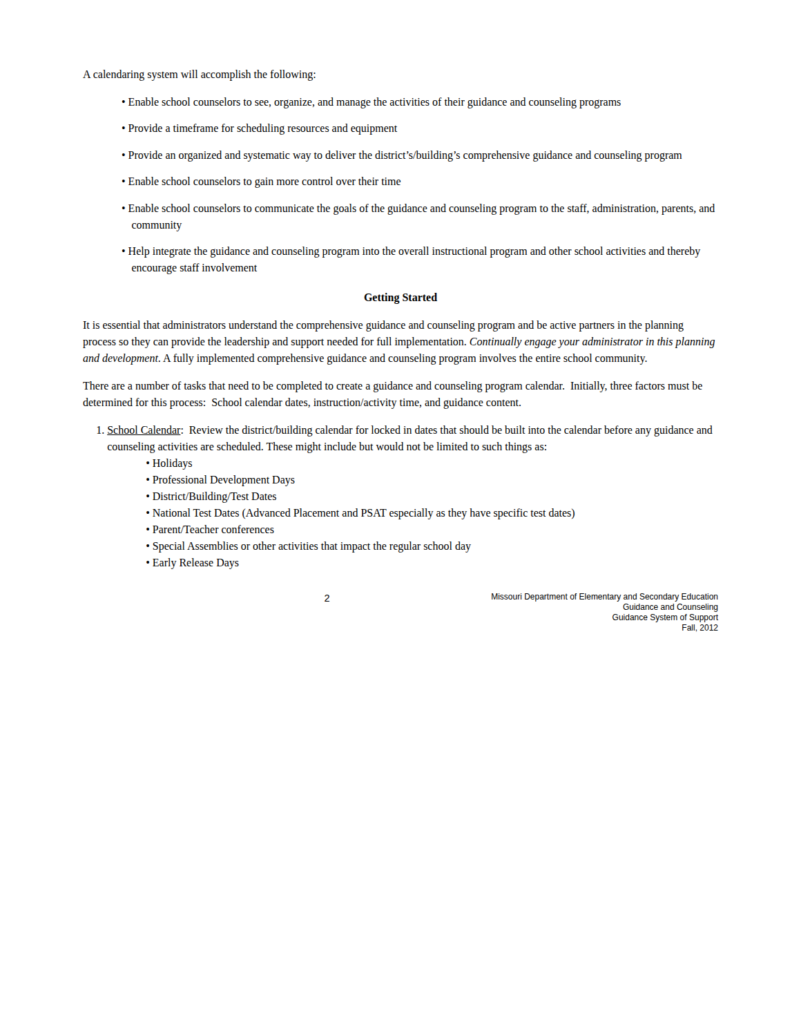A calendaring system will accomplish the following:
Enable school counselors to see, organize, and manage the activities of their guidance and counseling programs
Provide a timeframe for scheduling resources and equipment
Provide an organized and systematic way to deliver the district’s/building’s comprehensive guidance and counseling program
Enable school counselors to gain more control over their time
Enable school counselors to communicate the goals of the guidance and counseling program to the staff, administration, parents, and community
Help integrate the guidance and counseling program into the overall instructional program and other school activities and thereby encourage staff involvement
Getting Started
It is essential that administrators understand the comprehensive guidance and counseling program and be active partners in the planning process so they can provide the leadership and support needed for full implementation. Continually engage your administrator in this planning and development. A fully implemented comprehensive guidance and counseling program involves the entire school community.
There are a number of tasks that need to be completed to create a guidance and counseling program calendar. Initially, three factors must be determined for this process: School calendar dates, instruction/activity time, and guidance content.
School Calendar: Review the district/building calendar for locked in dates that should be built into the calendar before any guidance and counseling activities are scheduled. These might include but would not be limited to such things as:
Holidays
Professional Development Days
District/Building/Test Dates
National Test Dates (Advanced Placement and PSAT especially as they have specific test dates)
Parent/Teacher conferences
Special Assemblies or other activities that impact the regular school day
Early Release Days
2 Missouri Department of Elementary and Secondary Education
Guidance and Counseling
Guidance System of Support
Fall, 2012